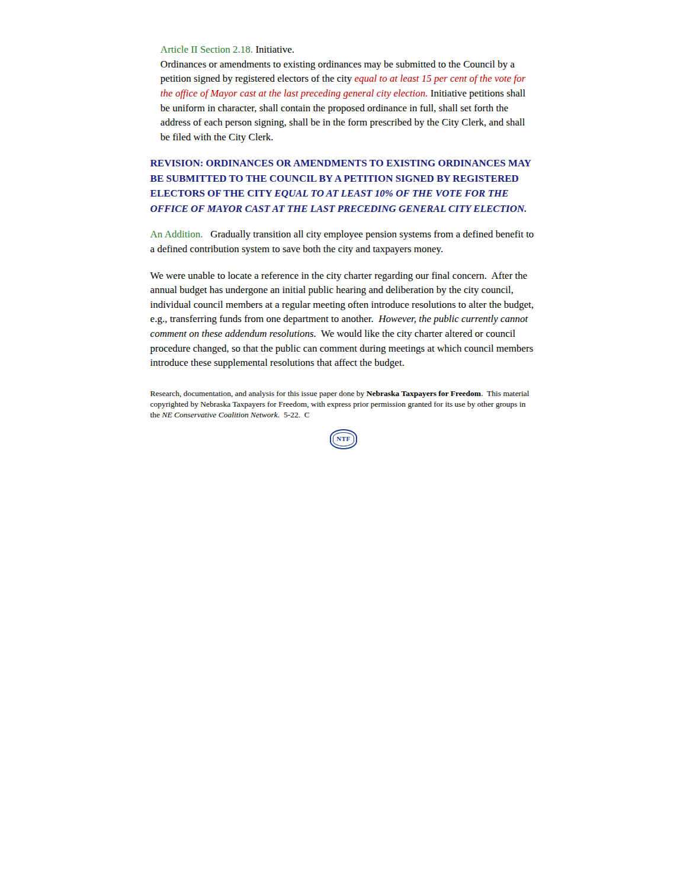Article II Section 2.18. Initiative.
Ordinances or amendments to existing ordinances may be submitted to the Council by a petition signed by registered electors of the city equal to at least 15 per cent of the vote for the office of Mayor cast at the last preceding general city election. Initiative petitions shall be uniform in character, shall contain the proposed ordinance in full, shall set forth the address of each person signing, shall be in the form prescribed by the City Clerk, and shall be filed with the City Clerk.
REVISION: ORDINANCES OR AMENDMENTS TO EXISTING ORDINANCES MAY BE SUBMITTED TO THE COUNCIL BY A PETITION SIGNED BY REGISTERED ELECTORS OF THE CITY EQUAL TO AT LEAST 10% OF THE VOTE FOR THE OFFICE OF MAYOR CAST AT THE LAST PRECEDING GENERAL CITY ELECTION.
An Addition. Gradually transition all city employee pension systems from a defined benefit to a defined contribution system to save both the city and taxpayers money.
We were unable to locate a reference in the city charter regarding our final concern. After the annual budget has undergone an initial public hearing and deliberation by the city council, individual council members at a regular meeting often introduce resolutions to alter the budget, e.g., transferring funds from one department to another. However, the public currently cannot comment on these addendum resolutions. We would like the city charter altered or council procedure changed, so that the public can comment during meetings at which council members introduce these supplemental resolutions that affect the budget.
Research, documentation, and analysis for this issue paper done by Nebraska Taxpayers for Freedom. This material copyrighted by Nebraska Taxpayers for Freedom, with express prior permission granted for its use by other groups in the NE Conservative Coalition Network. 5-22. C